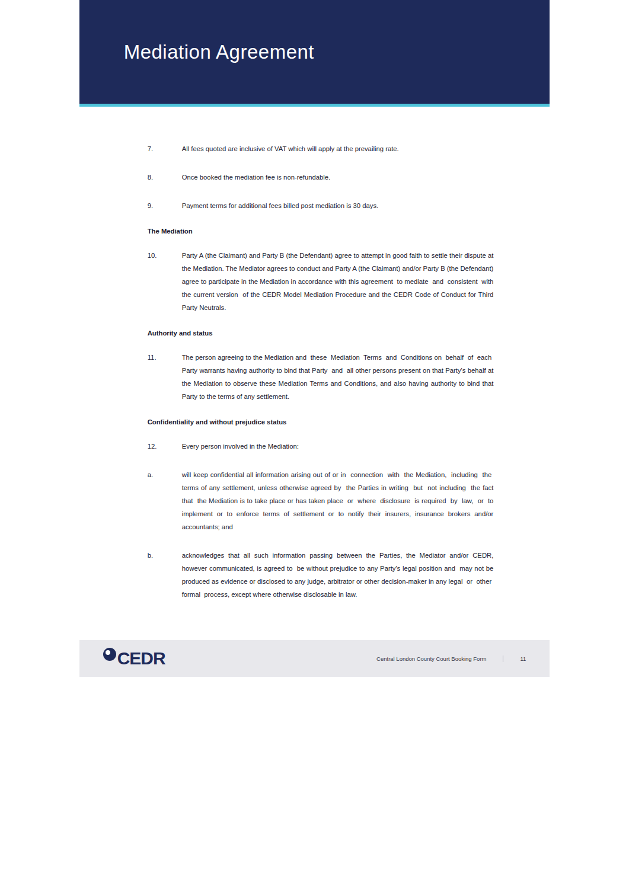Mediation Agreement
7.
All fees quoted are inclusive of VAT which will apply at the prevailing rate.
8.
Once booked the mediation fee is non-refundable.
9.
Payment terms for additional fees billed post mediation is 30 days.
The Mediation
10.
Party A (the Claimant) and Party B (the Defendant) agree to attempt in good faith to settle their dispute at the Mediation. The Mediator agrees to conduct and Party A (the Claimant) and/or Party B (the Defendant) agree to participate in the Mediation in accordance with this agreement to mediate and consistent with the current version of the CEDR Model Mediation Procedure and the CEDR Code of Conduct for Third Party Neutrals.
Authority and status
11.
The person agreeing to the Mediation and these Mediation Terms and Conditions on behalf of each Party warrants having authority to bind that Party and all other persons present on that Party's behalf at the Mediation to observe these Mediation Terms and Conditions, and also having authority to bind that Party to the terms of any settlement.
Confidentiality and without prejudice status
12.
Every person involved in the Mediation:
a.
will keep confidential all information arising out of or in connection with the Mediation, including the terms of any settlement, unless otherwise agreed by the Parties in writing but not including the fact that the Mediation is to take place or has taken place or where disclosure is required by law, or to implement or to enforce terms of settlement or to notify their insurers, insurance brokers and/or accountants; and
b.
acknowledges that all such information passing between the Parties, the Mediator and/or CEDR, however communicated, is agreed to be without prejudice to any Party's legal position and may not be produced as evidence or disclosed to any judge, arbitrator or other decision-maker in any legal or other formal process, except where otherwise disclosable in law.
CEDR
Central London County Court Booking Form 11